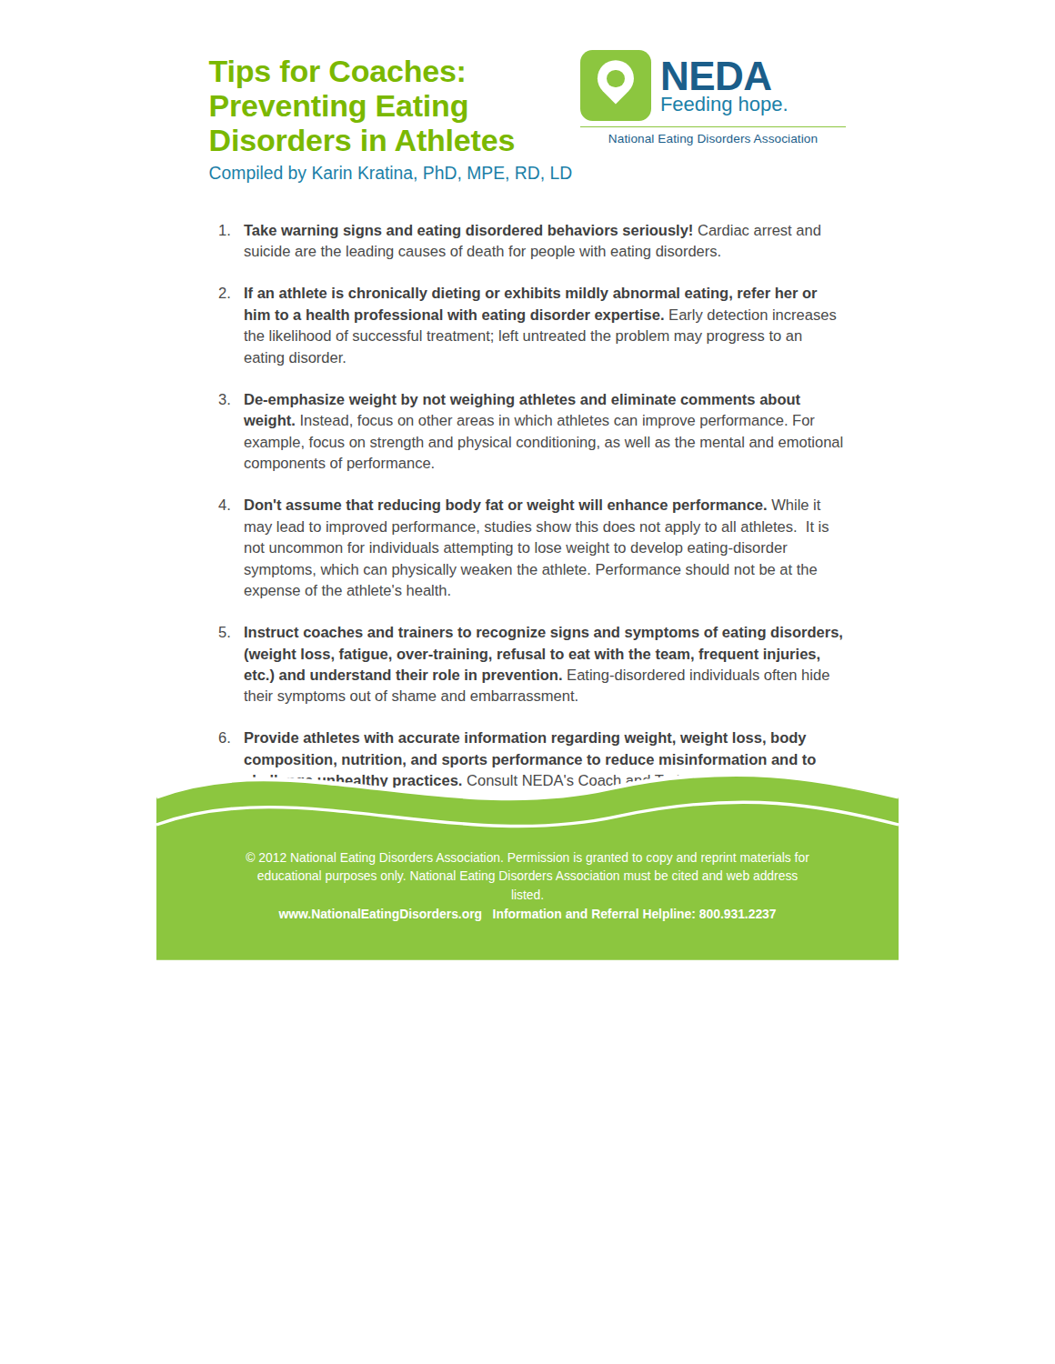Tips for Coaches: Preventing Eating Disorders in Athletes
Compiled by Karin Kratina, PhD, MPE, RD, LD
NEDA Feeding hope.
National Eating Disorders Association
Take warning signs and eating disordered behaviors seriously! Cardiac arrest and suicide are the leading causes of death for people with eating disorders.
If an athlete is chronically dieting or exhibits mildly abnormal eating, refer her or him to a health professional with eating disorder expertise. Early detection increases the likelihood of successful treatment; left untreated the problem may progress to an eating disorder.
De-emphasize weight by not weighing athletes and eliminate comments about weight. Instead, focus on other areas in which athletes can improve performance. For example, focus on strength and physical conditioning, as well as the mental and emotional components of performance.
Don't assume that reducing body fat or weight will enhance performance. While it may lead to improved performance, studies show this does not apply to all athletes. It is not uncommon for individuals attempting to lose weight to develop eating-disorder symptoms, which can physically weaken the athlete. Performance should not be at the expense of the athlete's health.
Instruct coaches and trainers to recognize signs and symptoms of eating disorders, (weight loss, fatigue, over-training, refusal to eat with the team, frequent injuries, etc.) and understand their role in prevention. Eating-disordered individuals often hide their symptoms out of shame and embarrassment.
Provide athletes with accurate information regarding weight, weight loss, body composition, nutrition, and sports performance to reduce misinformation and to challenge unhealthy practices. Consult NEDA's Coach and Trainer Toolkit, http://www.nationaleatingdisorders.org/information-resources/coach-trainer-toolkit.php. NEDA also has listings of local professionals who can help educate the athletes.
© 2012 National Eating Disorders Association. Permission is granted to copy and reprint materials for educational purposes only. National Eating Disorders Association must be cited and web address listed.
www.NationalEatingDisorders.org Information and Referral Helpline: 800.931.2237